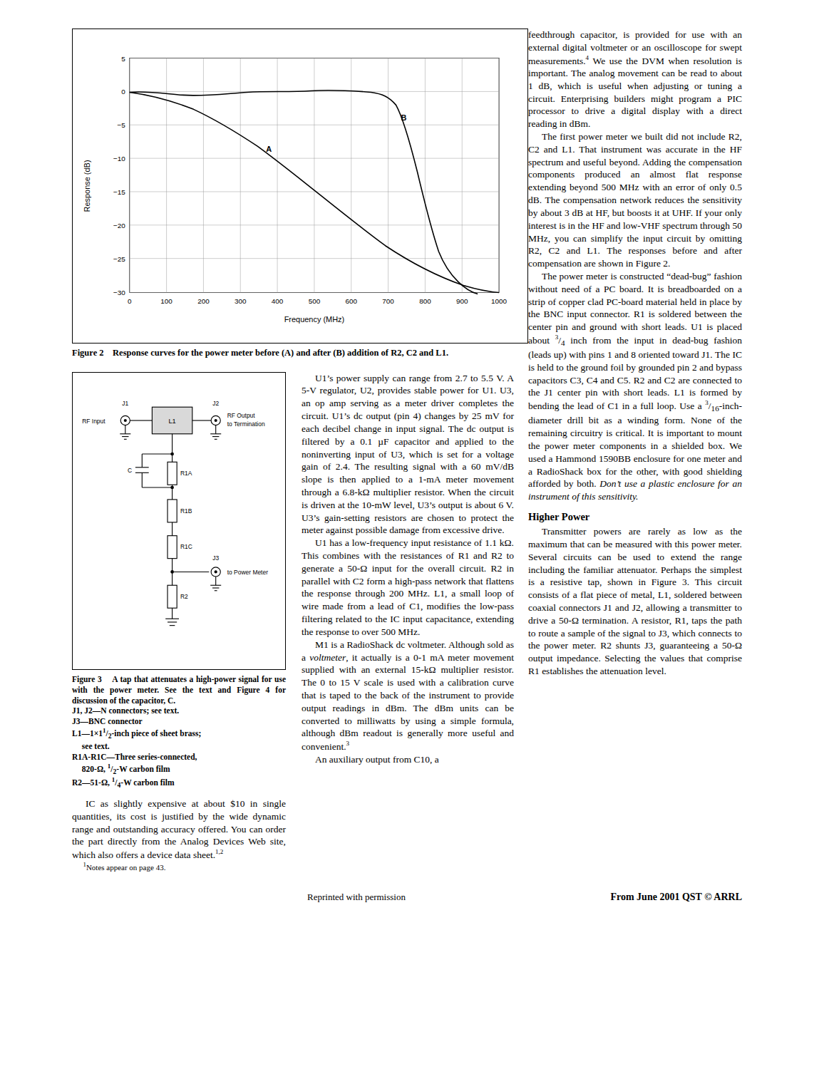feedthrough capacitor, is provided for use with an external digital voltmeter or an oscilloscope for swept measurements.4 We use the DVM when resolution is important. The analog movement can be read to about 1 dB, which is useful when adjusting or tuning a circuit. Enterprising builders might program a PIC processor to drive a digital display with a direct reading in dBm.
The first power meter we built did not include R2, C2 and L1. That instrument was accurate in the HF spectrum and useful beyond. Adding the compensation components produced an almost flat response extending beyond 500 MHz with an error of only 0.5 dB. The compensation network reduces the sensitivity by about 3 dB at HF, but boosts it at UHF. If your only interest is in the HF and low-VHF spectrum through 50 MHz, you can simplify the input circuit by omitting R2, C2 and L1. The responses before and after compensation are shown in Figure 2.
The power meter is constructed “dead-bug” fashion without need of a PC board. It is breadboarded on a strip of copper clad PC-board material held in place by the BNC input connector. R1 is soldered between the center pin and ground with short leads. U1 is placed about 3/4 inch from the input in dead-bug fashion (leads up) with pins 1 and 8 oriented toward J1. The IC is held to the ground foil by grounded pin 2 and bypass capacitors C3, C4 and C5. R2 and C2 are connected to the J1 center pin with short leads. L1 is formed by bending the lead of C1 in a full loop. Use a 3/16-inch-diameter drill bit as a winding form. None of the remaining circuitry is critical. It is important to mount the power meter components in a shielded box. We used a Hammond 1590BB enclosure for one meter and a RadioShack box for the other, with good shielding afforded by both. Don’t use a plastic enclosure for an instrument of this sensitivity.
Higher Power
Transmitter powers are rarely as low as the maximum that can be measured with this power meter. Several circuits can be used to extend the range including the familiar attenuator. Perhaps the simplest is a resistive tap, shown in Figure 3. This circuit consists of a flat piece of metal, L1, soldered between coaxial connectors J1 and J2, allowing a transmitter to drive a 50-Ω termination. A resistor, R1, taps the path to route a sample of the signal to J3, which connects to the power meter. R2 shunts J3, guaranteeing a 50-Ω output impedance. Selecting the values that comprise R1 establishes the attenuation level.
Response (dB) Frequency (MHz) 5 0 −5 −10 −15 −20 −25 −30 0 100 200 300 400 500 600 700 800 900 1000 B A
Figure 2 Response curves for the power meter before (A) and after (B) addition of R2, C2 and L1.
L1 J1 RF Input J2 RF Output to Termination C R1A R1B R1C J3 to Power Meter R2
Figure 3 A tap that attenuates a high-power signal for use with the power meter. See the text and Figure 4 for discussion of the capacitor, C.
J1, J2—N connectors; see text.
J3—BNC connector
L1—1×11/2-inch piece of sheet brass;see text. R1A-R1C—Three series-connected,820-Ω, 1/2-W carbon film R2—51-Ω, 1/4-W carbon film
IC as slightly expensive at about $10 in single quantities, its cost is justified by the wide dynamic range and outstanding accuracy offered. You can order the part directly from the Analog Devices Web site, which also offers a device data sheet.1,2
1Notes appear on page 43.
U1’s power supply can range from 2.7 to 5.5 V. A 5-V regulator, U2, provides stable power for U1. U3, an op amp serving as a meter driver completes the circuit. U1’s dc output (pin 4) changes by 25 mV for each decibel change in input signal. The dc output is filtered by a 0.1 µF capacitor and applied to the noninverting input of U3, which is set for a voltage gain of 2.4. The resulting signal with a 60 mV/dB slope is then applied to a 1-mA meter movement through a 6.8-kΩ multiplier resistor. When the circuit is driven at the 10-mW level, U3’s output is about 6 V. U3’s gain-setting resistors are chosen to protect the meter against possible damage from excessive drive.
U1 has a low-frequency input resistance of 1.1 kΩ. This combines with the resistances of R1 and R2 to generate a 50-Ω input for the overall circuit. R2 in parallel with C2 form a high-pass network that flattens the response through 200 MHz. L1, a small loop of wire made from a lead of C1, modifies the low-pass filtering related to the IC input capacitance, extending the response to over 500 MHz.
M1 is a RadioShack dc voltmeter. Although sold as a voltmeter, it actually is a 0-1 mA meter movement supplied with an external 15-kΩ multiplier resistor. The 0 to 15 V scale is used with a calibration curve that is taped to the back of the instrument to provide output readings in dBm. The dBm units can be converted to milliwatts by using a simple formula, although dBm readout is generally more useful and convenient.3
An auxiliary output from C10, a
Reprinted with permission
From June 2001 QST © ARRL